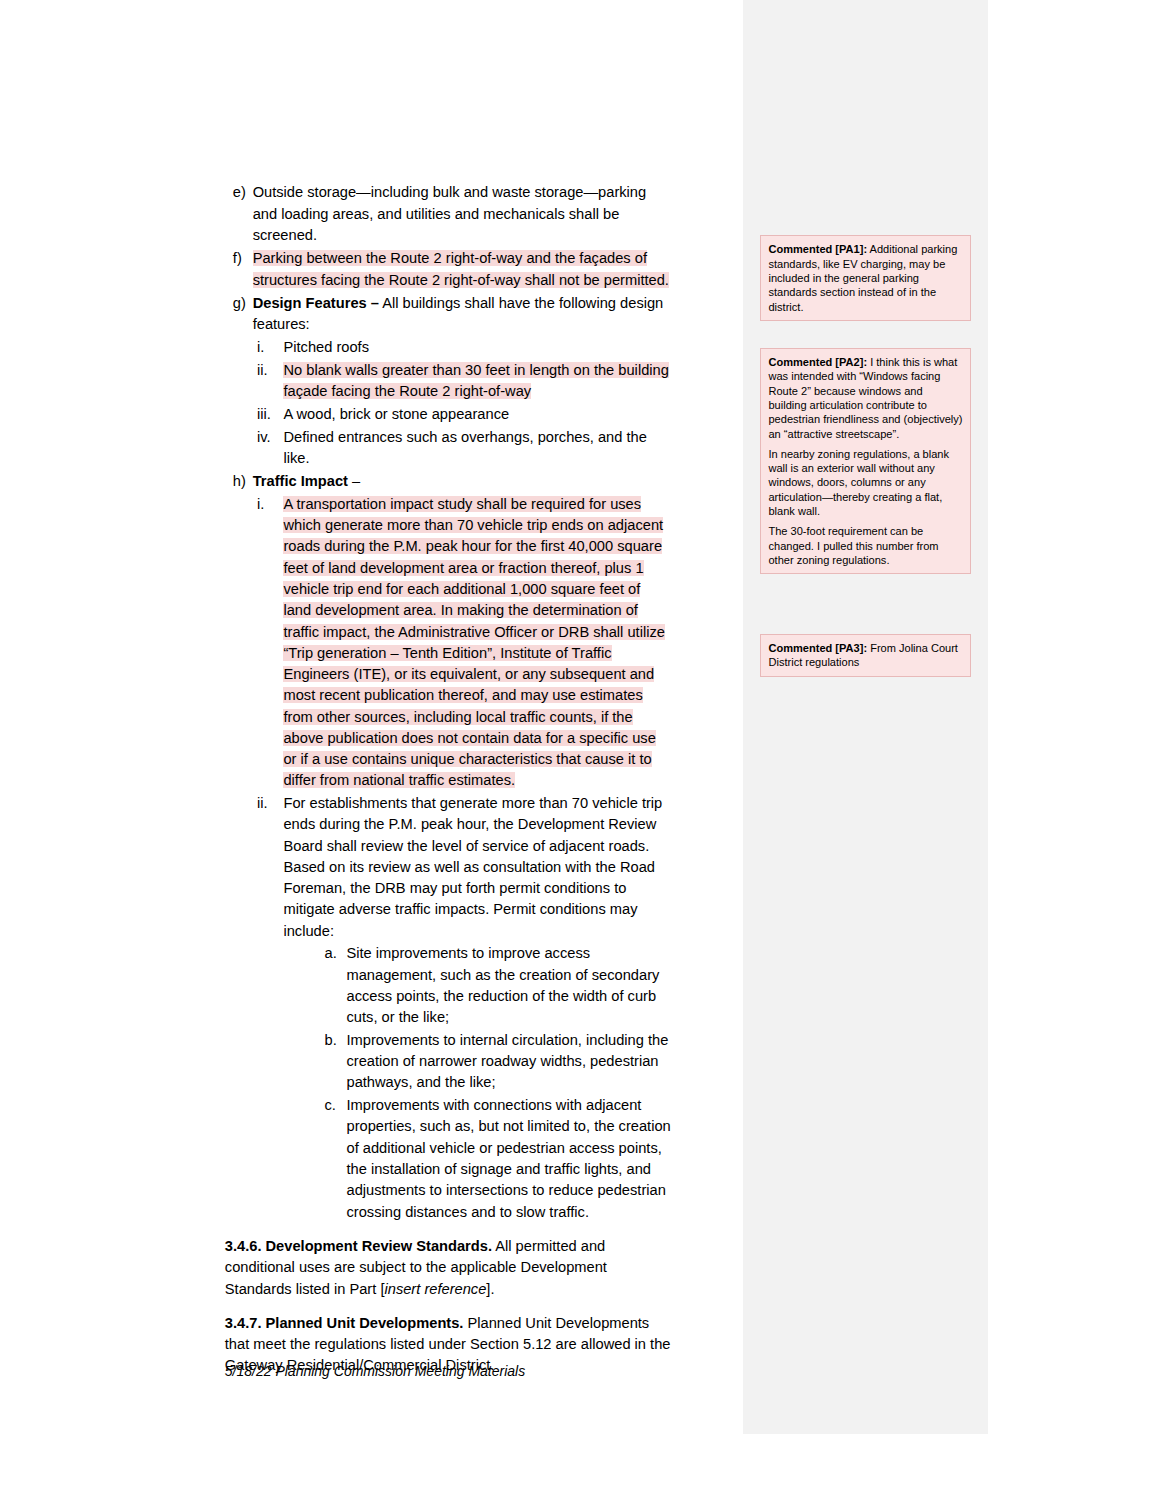e) Outside storage—including bulk and waste storage—parking and loading areas, and utilities and mechanicals shall be screened.
f) Parking between the Route 2 right-of-way and the façades of structures facing the Route 2 right-of-way shall not be permitted.
g) Design Features – All buildings shall have the following design features:
i. Pitched roofs
ii. No blank walls greater than 30 feet in length on the building façade facing the Route 2 right-of-way
iii. A wood, brick or stone appearance
iv. Defined entrances such as overhangs, porches, and the like.
h) Traffic Impact –
i. A transportation impact study shall be required for uses which generate more than 70 vehicle trip ends on adjacent roads during the P.M. peak hour for the first 40,000 square feet of land development area or fraction thereof, plus 1 vehicle trip end for each additional 1,000 square feet of land development area. In making the determination of traffic impact, the Administrative Officer or DRB shall utilize “Trip generation – Tenth Edition”, Institute of Traffic Engineers (ITE), or its equivalent, or any subsequent and most recent publication thereof, and may use estimates from other sources, including local traffic counts, if the above publication does not contain data for a specific use or if a use contains unique characteristics that cause it to differ from national traffic estimates.
ii. For establishments that generate more than 70 vehicle trip ends during the P.M. peak hour, the Development Review Board shall review the level of service of adjacent roads. Based on its review as well as consultation with the Road Foreman, the DRB may put forth permit conditions to mitigate adverse traffic impacts. Permit conditions may include:
a. Site improvements to improve access management, such as the creation of secondary access points, the reduction of the width of curb cuts, or the like;
b. Improvements to internal circulation, including the creation of narrower roadway widths, pedestrian pathways, and the like;
c. Improvements with connections with adjacent properties, such as, but not limited to, the creation of additional vehicle or pedestrian access points, the installation of signage and traffic lights, and adjustments to intersections to reduce pedestrian crossing distances and to slow traffic.
3.4.6. Development Review Standards. All permitted and conditional uses are subject to the applicable Development Standards listed in Part [insert reference].
3.4.7. Planned Unit Developments. Planned Unit Developments that meet the regulations listed under Section 5.12 are allowed in the Gateway Residential/Commercial District.
Commented [PA1]: Additional parking standards, like EV charging, may be included in the general parking standards section instead of in the district.
Commented [PA2]: I think this is what was intended with “Windows facing Route 2” because windows and building articulation contribute to pedestrian friendliness and (objectively) an “attractive streetscape”.
In nearby zoning regulations, a blank wall is an exterior wall without any windows, doors, columns or any articulation—thereby creating a flat, blank wall.
The 30-foot requirement can be changed. I pulled this number from other zoning regulations.
Commented [PA3]: From Jolina Court District regulations
5/18/22 Planning Commission Meeting Materials